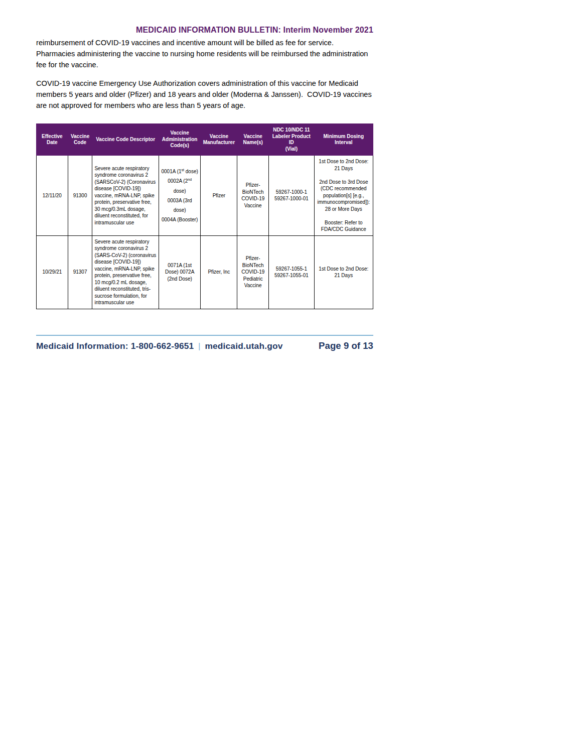MEDICAID INFORMATION BULLETIN: Interim November 2021
reimbursement of COVID-19 vaccines and incentive amount will be billed as fee for service. Pharmacies administering the vaccine to nursing home residents will be reimbursed the administration fee for the vaccine.
COVID-19 vaccine Emergency Use Authorization covers administration of this vaccine for Medicaid members 5 years and older (Pfizer) and 18 years and older (Moderna & Janssen). COVID-19 vaccines are not approved for members who are less than 5 years of age.
| Effective Date | Vaccine Code | Vaccine Code Descriptor | Vaccine Administration Code(s) | Vaccine Manufacturer | Vaccine Name(s) | NDC 10/NDC 11 Labeler Product ID (Vial) | Minimum Dosing Interval |
| --- | --- | --- | --- | --- | --- | --- | --- |
| 12/11/20 | 91300 | Severe acute respiratory syndrome coronavirus 2 (SARSCoV-2) (Coronavirus disease [COVID-19]) vaccine, mRNA-LNP, spike protein, preservative free, 30 mcg/0.3mL dosage, diluent reconstituted, for intramuscular use | 0001A (1 st dose) 0002A (2 nd dose) 0003A (3rd dose) 0004A (Booster) | Pfizer | Pfizer-BioNTech COVID-19 Vaccine | 59267-1000-1 59267-1000-01 | 1st Dose to 2nd Dose: 21 Days 2nd Dose to 3rd Dose (CDC recommended population[s] [e.g., immunocompromised]): 28 or More Days Booster: Refer to FDA/CDC Guidance |
| 10/29/21 | 91307 | Severe acute respiratory syndrome coronavirus 2 (SARS-CoV-2) (coronavirus disease [COVID-19]) vaccine, mRNA-LNP, spike protein, preservative free, 10 mcg/0.2 mL dosage, diluent reconstituted, tris- sucrose formulation, for intramuscular use | 0071A (1st Dose) 0072A (2nd Dose) | Pfizer, Inc | Pfizer-BioNTech COVID-19 Pediatric Vaccine | 59267-1055-1 59267-1055-01 | 1st Dose to 2nd Dose: 21 Days |
Medicaid Information: 1-800-662-9651|medicaid.utah.gov
Page 9 of 13